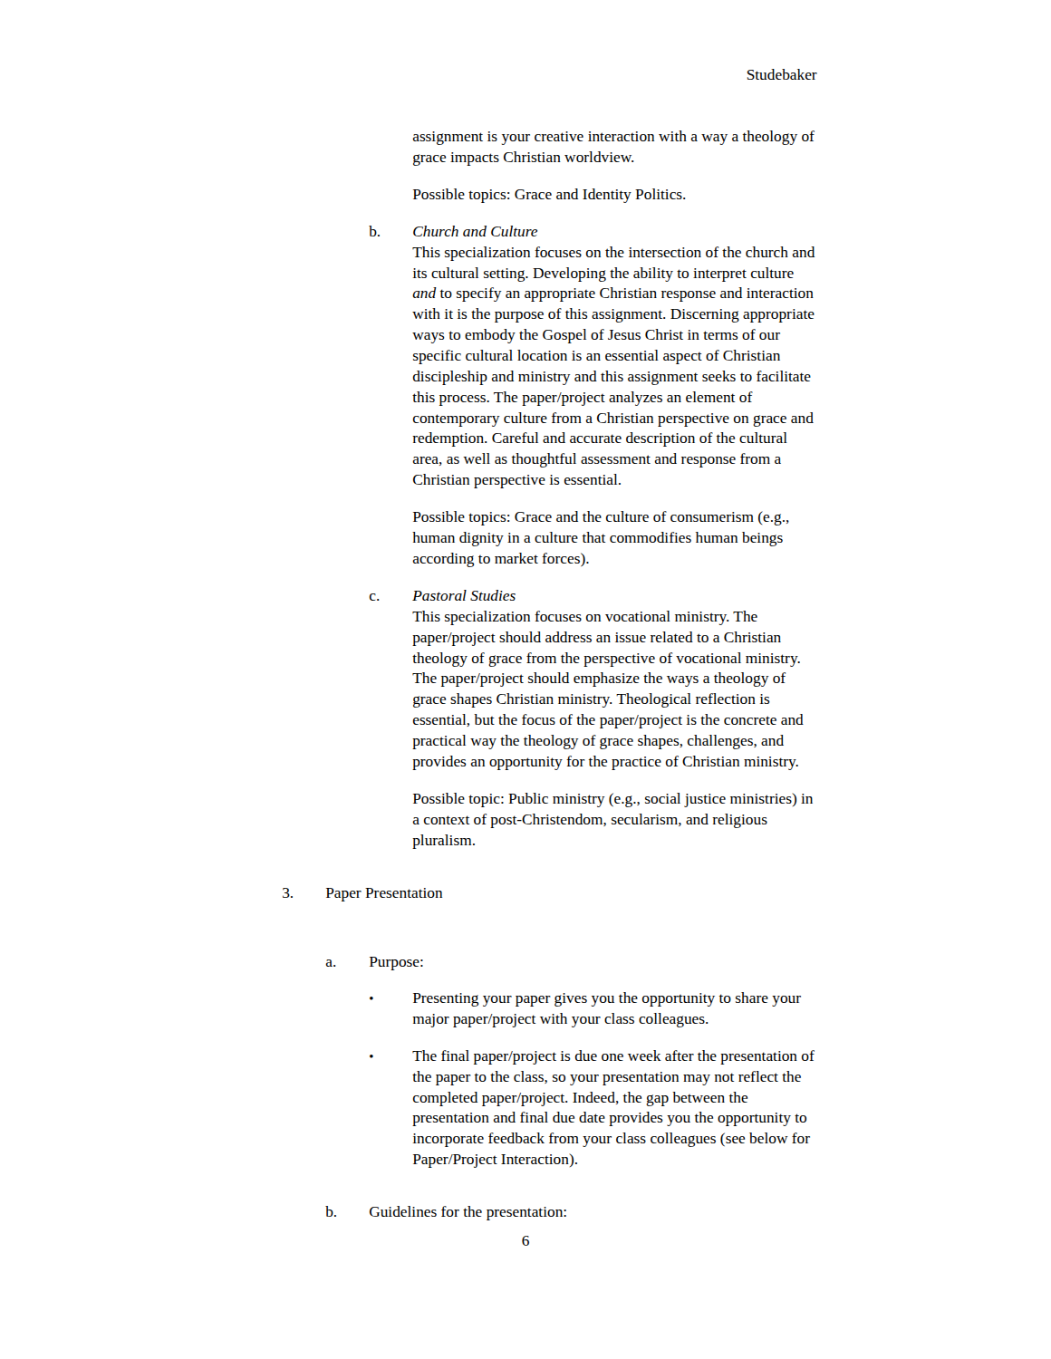Studebaker
assignment is your creative interaction with a way a theology of grace impacts Christian worldview.
Possible topics: Grace and Identity Politics.
b.
Church and Culture
This specialization focuses on the intersection of the church and its cultural setting. Developing the ability to interpret culture and to specify an appropriate Christian response and interaction with it is the purpose of this assignment. Discerning appropriate ways to embody the Gospel of Jesus Christ in terms of our specific cultural location is an essential aspect of Christian discipleship and ministry and this assignment seeks to facilitate this process. The paper/project analyzes an element of contemporary culture from a Christian perspective on grace and redemption. Careful and accurate description of the cultural area, as well as thoughtful assessment and response from a Christian perspective is essential.
Possible topics: Grace and the culture of consumerism (e.g., human dignity in a culture that commodifies human beings according to market forces).
c.
Pastoral Studies
This specialization focuses on vocational ministry. The paper/project should address an issue related to a Christian theology of grace from the perspective of vocational ministry. The paper/project should emphasize the ways a theology of grace shapes Christian ministry. Theological reflection is essential, but the focus of the paper/project is the concrete and practical way the theology of grace shapes, challenges, and provides an opportunity for the practice of Christian ministry.
Possible topic: Public ministry (e.g., social justice ministries) in a context of post-Christendom, secularism, and religious pluralism.
3.
Paper Presentation
a.
Purpose:
Presenting your paper gives you the opportunity to share your major paper/project with your class colleagues.
The final paper/project is due one week after the presentation of the paper to the class, so your presentation may not reflect the completed paper/project. Indeed, the gap between the presentation and final due date provides you the opportunity to incorporate feedback from your class colleagues (see below for Paper/Project Interaction).
b.
Guidelines for the presentation:
6